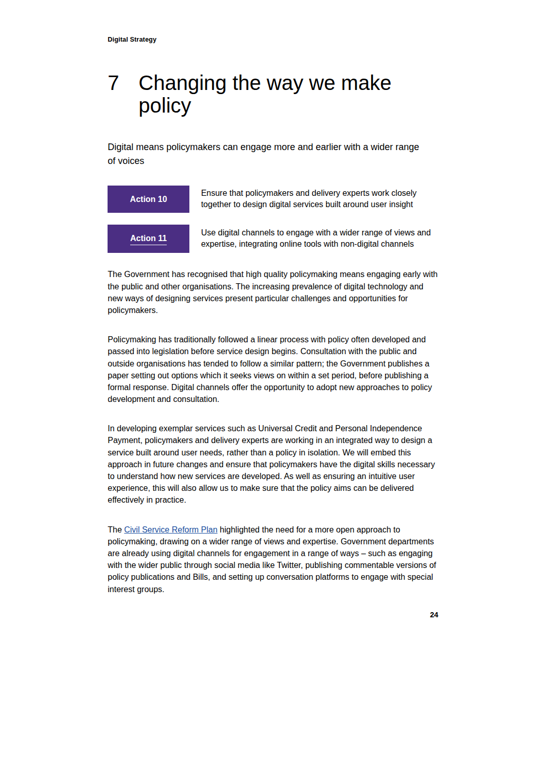Digital Strategy
7 Changing the way we make policy
Digital means policymakers can engage more and earlier with a wider range of voices
Action 10
Ensure that policymakers and delivery experts work closely together to design digital services built around user insight
Action 11
Use digital channels to engage with a wider range of views and expertise, integrating online tools with non-digital channels
The Government has recognised that high quality policymaking means engaging early with the public and other organisations. The increasing prevalence of digital technology and new ways of designing services present particular challenges and opportunities for policymakers.
Policymaking has traditionally followed a linear process with policy often developed and passed into legislation before service design begins. Consultation with the public and outside organisations has tended to follow a similar pattern; the Government publishes a paper setting out options which it seeks views on within a set period, before publishing a formal response. Digital channels offer the opportunity to adopt new approaches to policy development and consultation.
In developing exemplar services such as Universal Credit and Personal Independence Payment, policymakers and delivery experts are working in an integrated way to design a service built around user needs, rather than a policy in isolation. We will embed this approach in future changes and ensure that policymakers have the digital skills necessary to understand how new services are developed. As well as ensuring an intuitive user experience, this will also allow us to make sure that the policy aims can be delivered effectively in practice.
The Civil Service Reform Plan highlighted the need for a more open approach to policymaking, drawing on a wider range of views and expertise. Government departments are already using digital channels for engagement in a range of ways – such as engaging with the wider public through social media like Twitter, publishing commentable versions of policy publications and Bills, and setting up conversation platforms to engage with special interest groups.
24